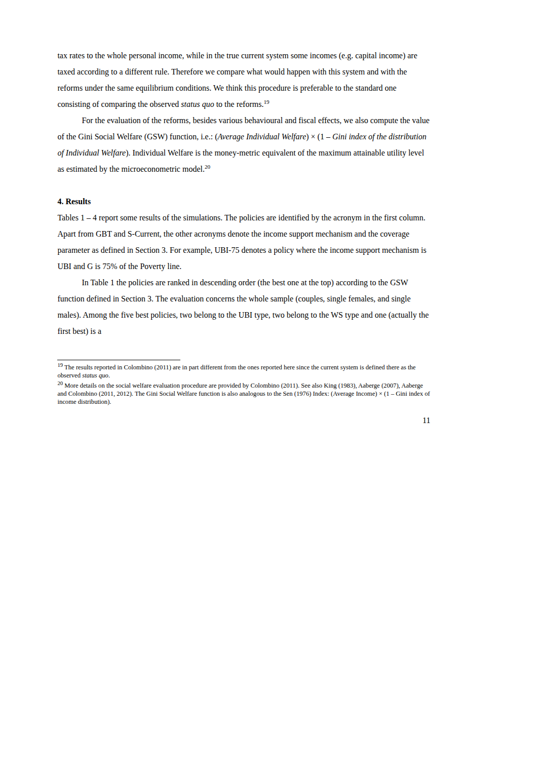tax rates to the whole personal income, while in the true current system some incomes (e.g. capital income) are taxed according to a different rule. Therefore we compare what would happen with this system and with the reforms under the same equilibrium conditions. We think this procedure is preferable to the standard one consisting of comparing the observed status quo to the reforms.19
For the evaluation of the reforms, besides various behavioural and fiscal effects, we also compute the value of the Gini Social Welfare (GSW) function, i.e.: (Average Individual Welfare) × (1 – Gini index of the distribution of Individual Welfare). Individual Welfare is the money-metric equivalent of the maximum attainable utility level as estimated by the microeconometric model.20
4. Results
Tables 1 – 4 report some results of the simulations. The policies are identified by the acronym in the first column. Apart from GBT and S-Current, the other acronyms denote the income support mechanism and the coverage parameter as defined in Section 3. For example, UBI-75 denotes a policy where the income support mechanism is UBI and G is 75% of the Poverty line.
In Table 1 the policies are ranked in descending order (the best one at the top) according to the GSW function defined in Section 3. The evaluation concerns the whole sample (couples, single females, and single males). Among the five best policies, two belong to the UBI type, two belong to the WS type and one (actually the first best) is a
19 The results reported in Colombino (2011) are in part different from the ones reported here since the current system is defined there as the observed status quo.
20 More details on the social welfare evaluation procedure are provided by Colombino (2011). See also King (1983), Aaberge (2007), Aaberge and Colombino (2011, 2012). The Gini Social Welfare function is also analogous to the Sen (1976) Index: (Average Income) × (1 – Gini index of income distribution).
11